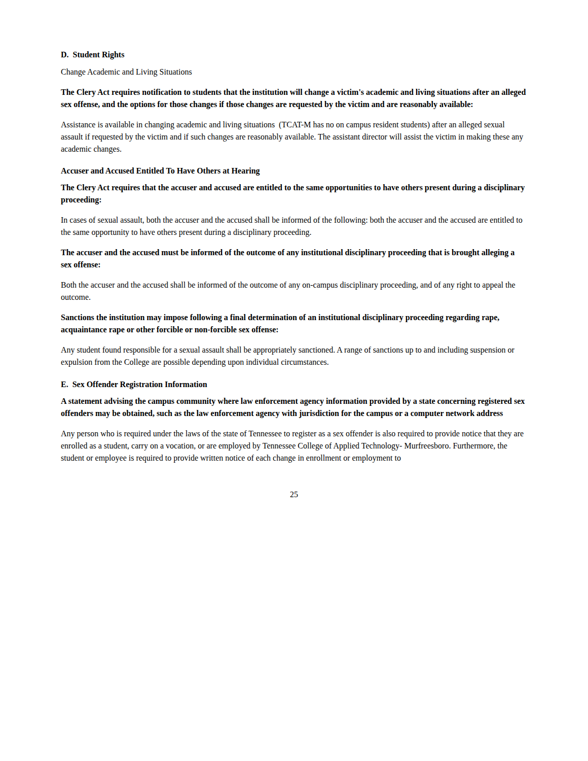D. Student Rights
Change Academic and Living Situations
The Clery Act requires notification to students that the institution will change a victim's academic and living situations after an alleged sex offense, and the options for those changes if those changes are requested by the victim and are reasonably available:
Assistance is available in changing academic and living situations (TCAT-M has no on campus resident students) after an alleged sexual assault if requested by the victim and if such changes are reasonably available. The assistant director will assist the victim in making these any academic changes.
Accuser and Accused Entitled To Have Others at Hearing
The Clery Act requires that the accuser and accused are entitled to the same opportunities to have others present during a disciplinary proceeding:
In cases of sexual assault, both the accuser and the accused shall be informed of the following: both the accuser and the accused are entitled to the same opportunity to have others present during a disciplinary proceeding.
The accuser and the accused must be informed of the outcome of any institutional disciplinary proceeding that is brought alleging a sex offense:
Both the accuser and the accused shall be informed of the outcome of any on-campus disciplinary proceeding, and of any right to appeal the outcome.
Sanctions the institution may impose following a final determination of an institutional disciplinary proceeding regarding rape, acquaintance rape or other forcible or non-forcible sex offense:
Any student found responsible for a sexual assault shall be appropriately sanctioned. A range of sanctions up to and including suspension or expulsion from the College are possible depending upon individual circumstances.
E. Sex Offender Registration Information
A statement advising the campus community where law enforcement agency information provided by a state concerning registered sex offenders may be obtained, such as the law enforcement agency with jurisdiction for the campus or a computer network address
Any person who is required under the laws of the state of Tennessee to register as a sex offender is also required to provide notice that they are enrolled as a student, carry on a vocation, or are employed by Tennessee College of Applied Technology- Murfreesboro. Furthermore, the student or employee is required to provide written notice of each change in enrollment or employment to
25